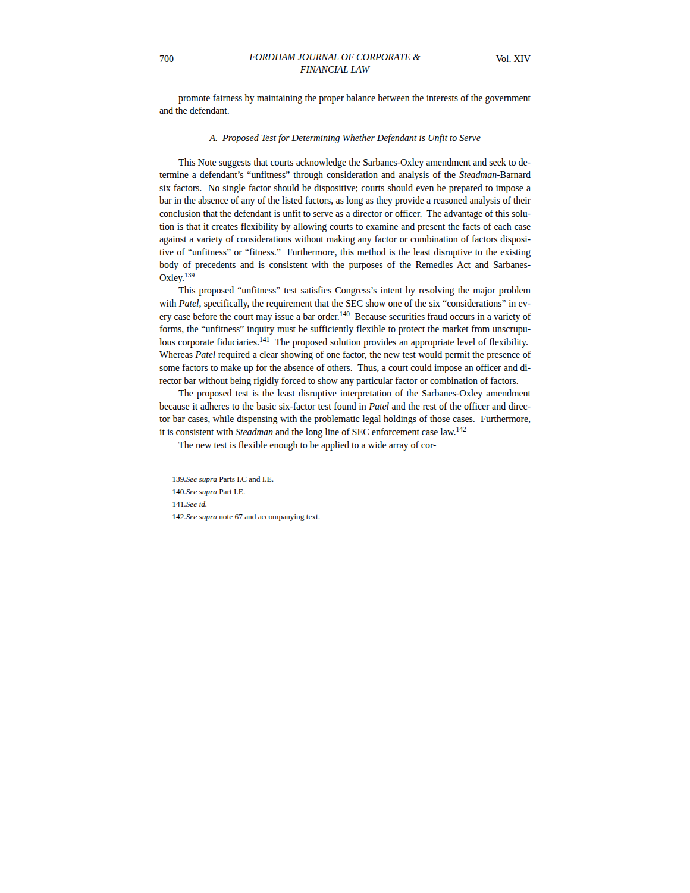700
FORDHAM JOURNAL OF CORPORATE &
FINANCIAL LAW
Vol. XIV
promote fairness by maintaining the proper balance between the interests of the government and the defendant.
A. Proposed Test for Determining Whether Defendant is Unfit to Serve
This Note suggests that courts acknowledge the Sarbanes-Oxley amendment and seek to determine a defendant’s “unfitness” through consideration and analysis of the Steadman-Barnard six factors. No single factor should be dispositive; courts should even be prepared to impose a bar in the absence of any of the listed factors, as long as they provide a reasoned analysis of their conclusion that the defendant is unfit to serve as a director or officer. The advantage of this solution is that it creates flexibility by allowing courts to examine and present the facts of each case against a variety of considerations without making any factor or combination of factors dispositive of “unfitness” or “fitness.” Furthermore, this method is the least disruptive to the existing body of precedents and is consistent with the purposes of the Remedies Act and Sarbanes-Oxley.139
This proposed “unfitness” test satisfies Congress’s intent by resolving the major problem with Patel, specifically, the requirement that the SEC show one of the six “considerations” in every case before the court may issue a bar order.140 Because securities fraud occurs in a variety of forms, the “unfitness” inquiry must be sufficiently flexible to protect the market from unscrupulous corporate fiduciaries.141 The proposed solution provides an appropriate level of flexibility. Whereas Patel required a clear showing of one factor, the new test would permit the presence of some factors to make up for the absence of others. Thus, a court could impose an officer and director bar without being rigidly forced to show any particular factor or combination of factors.
The proposed test is the least disruptive interpretation of the Sarbanes-Oxley amendment because it adheres to the basic six-factor test found in Patel and the rest of the officer and director bar cases, while dispensing with the problematic legal holdings of those cases. Furthermore, it is consistent with Steadman and the long line of SEC enforcement case law.142
The new test is flexible enough to be applied to a wide array of cor-
139. See supra Parts I.C and I.E.
140. See supra Part I.E.
141. See id.
142. See supra note 67 and accompanying text.